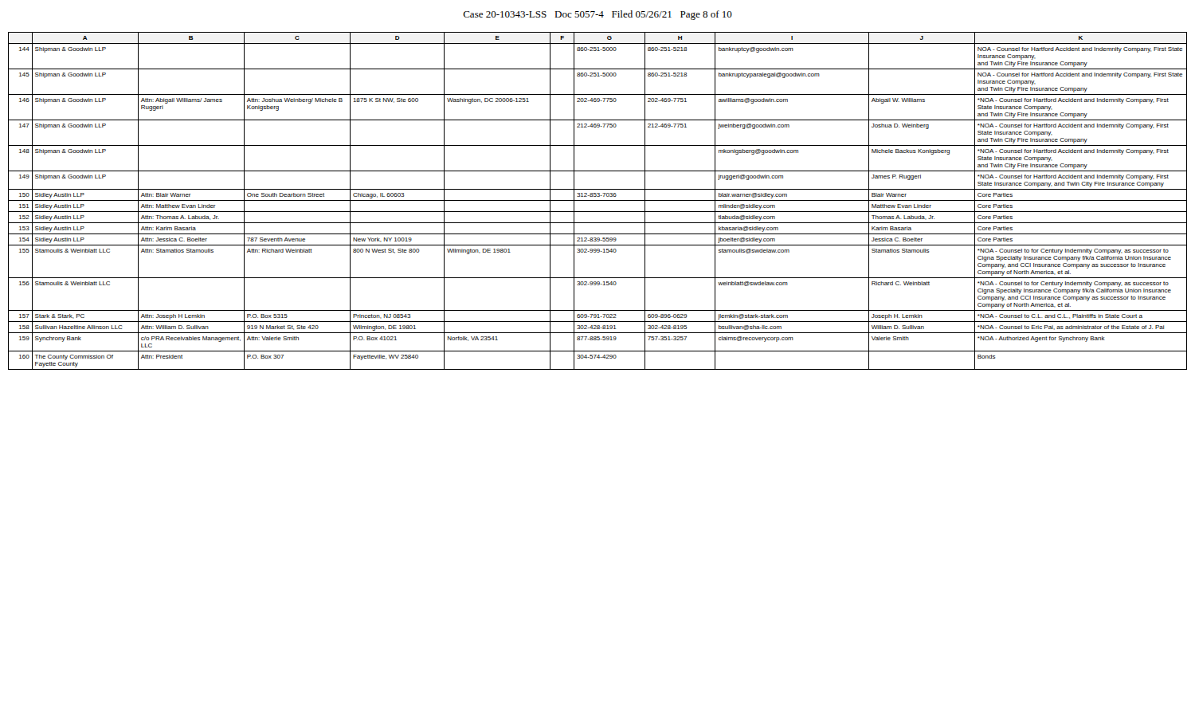Case 20-10343-LSS Doc 5057-4 Filed 05/26/21 Page 8 of 10
| | A | B | C | D | E | F | G | H | I | J | K |
| --- | --- | --- | --- | --- | --- | --- | --- | --- | --- | --- | --- |
| 144 | Shipman & Goodwin LLP | | | | | | 860-251-5000 | 860-251-5218 | bankruptcy@goodwin.com | | NOA - Counsel for Hartford Accident and Indemnity Company, First State Insurance Company, and Twin City Fire Insurance Company |
| 145 | Shipman & Goodwin LLP | | | | | | 860-251-5000 | 860-251-5218 | bankruptcyparalegal@goodwin.com | | NOA - Counsel for Hartford Accident and Indemnity Company, First State Insurance Company, and Twin City Fire Insurance Company |
| 146 | Shipman & Goodwin LLP | Attn: Abigail Williams/ James Ruggeri | Attn: Joshua Weinberg/ Michele B Konigsberg | 1875 K St NW, Ste 600 | Washington, DC 20006-1251 | | 202-469-7750 | 202-469-7751 | awilliams@goodwin.com | Abigail W. Williams | *NOA - Counsel for Hartford Accident and Indemnity Company, First State Insurance Company, and Twin City Fire Insurance Company |
| 147 | Shipman & Goodwin LLP | | | | | | 212-469-7750 | 212-469-7751 | jweinberg@goodwin.com | Joshua D. Weinberg | *NOA - Counsel for Hartford Accident and Indemnity Company, First State Insurance Company, and Twin City Fire Insurance Company |
| 148 | Shipman & Goodwin LLP | | | | | | | | mkonigsberg@goodwin.com | Michele Backus Konigsberg | *NOA - Counsel for Hartford Accident and Indemnity Company, First State Insurance Company, and Twin City Fire Insurance Company |
| 149 | Shipman & Goodwin LLP | | | | | | | | jruggeri@goodwin.com | James P. Ruggeri | *NOA - Counsel for Hartford Accident and Indemnity Company, First State Insurance Company, and Twin City Fire Insurance Company |
| 150 | Sidley Austin LLP | Attn: Blair Warner | One South Dearborn Street | Chicago, IL 60603 | | | 312-853-7036 | | blair.warner@sidley.com | Blair Warner | Core Parties |
| 151 | Sidley Austin LLP | Attn: Matthew Evan Linder | | | | | | | mlinder@sidley.com | Matthew Evan Linder | Core Parties |
| 152 | Sidley Austin LLP | Attn: Thomas A. Labuda, Jr. | | | | | | | tlabuda@sidley.com | Thomas A. Labuda, Jr. | Core Parties |
| 153 | Sidley Austin LLP | Attn: Karim Basaria | | | | | | | kbasaria@sidley.com | Karim Basaria | Core Parties |
| 154 | Sidley Austin LLP | Attn: Jessica C. Boelter | 787 Seventh Avenue | New York, NY 10019 | | | 212-839-5599 | | jboelter@sidley.com | Jessica C. Boelter | Core Parties |
| 155 | Stamoulis & Weinblatt LLC | Attn: Stamatios Stamoulis | Attn: Richard Weinblatt | 800 N West St, Ste 800 | Wilmington, DE 19801 | | 302-999-1540 | | stamoulis@swdelaw.com | Stamatios Stamoulis | *NOA - Counsel to for Century Indemnity Company, as successor to Cigna Specialty Insurance Company f/k/a California Union Insurance Company, and CCI Insurance Company as successor to Insurance Company of North America, et al. |
| 156 | Stamoulis & Weinblatt LLC | | | | | | 302-999-1540 | | weinblatt@swdelaw.com | Richard C. Weinblatt | *NOA - Counsel to for Century Indemnity Company, as successor to Cigna Specialty Insurance Company f/k/a California Union Insurance Company, and CCI Insurance Company as successor to Insurance Company of North America, et al. |
| 157 | Stark & Stark, PC | Attn: Joseph H Lemkin | P.O. Box 5315 | Princeton, NJ 08543 | | | 609-791-7022 | 609-896-0629 | jlemkin@stark-stark.com | Joseph H. Lemkin | *NOA - Counsel to C.L. and C.L., Plaintiffs in State Court a |
| 158 | Sullivan Hazeltine Allinson LLC | Attn: William D. Sullivan | 919 N Market St, Ste 420 | Wilmington, DE 19801 | | | 302-428-8191 | 302-428-8195 | bsullivan@sha-llc.com | William D. Sullivan | *NOA - Counsel to Eric Pai, as administrator of the Estate of J. Pai |
| 159 | Synchrony Bank | c/o PRA Receivables Management, LLC | Attn: Valerie Smith | P.O. Box 41021 | Norfolk, VA 23541 | | 877-885-5919 | 757-351-3257 | claims@recoverycorp.com | Valerie Smith | *NOA - Authorized Agent for Synchrony Bank |
| 160 | The County Commission Of Fayette County | Attn: President | P.O. Box 307 | Fayetteville, WV 25840 | | | 304-574-4290 | | | | Bonds |